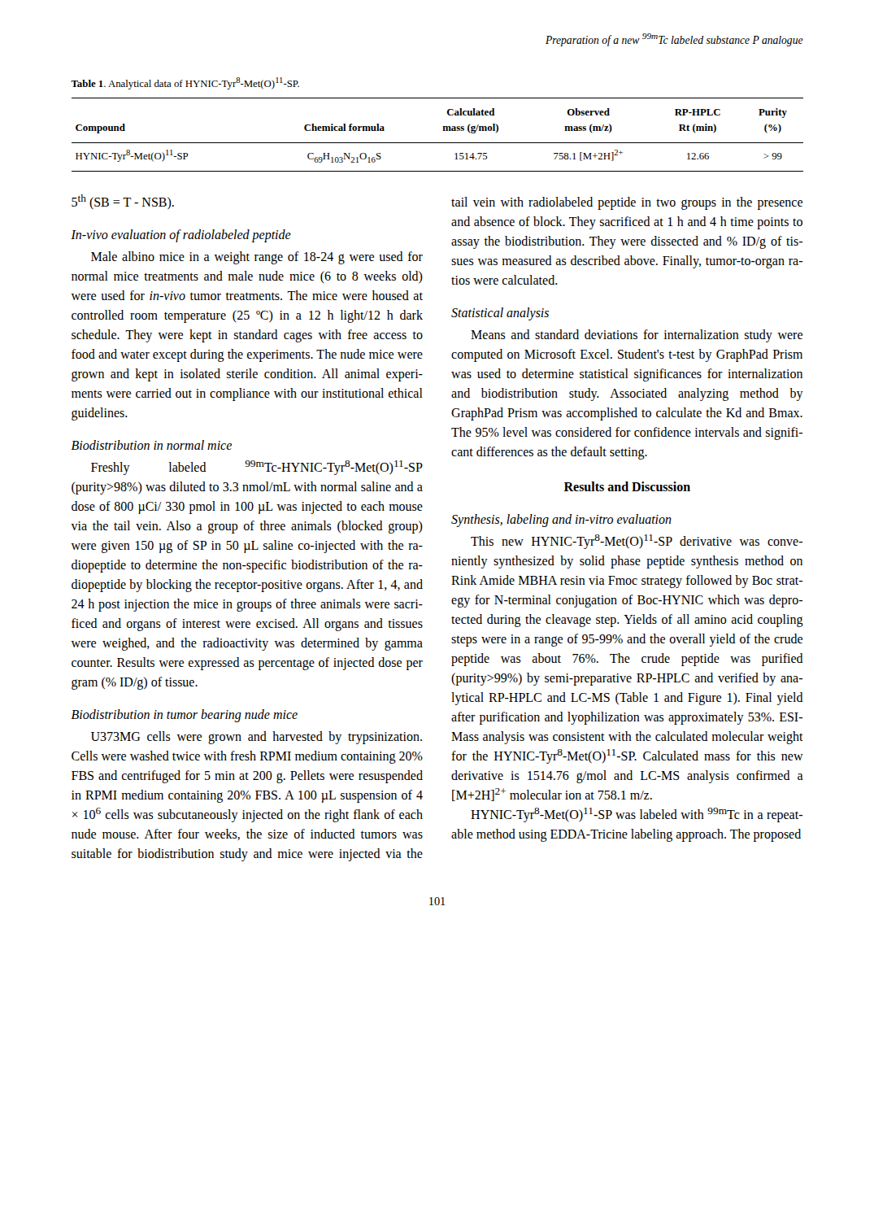Preparation of a new 99mTc labeled substance P analogue
Table 1 . Analytical data of HYNIC-Tyr 8 -Met(O) 11 -SP.
| Compound | Chemical formula | Calculated mass (g/mol) | Observed mass (m/z) | RP-HPLC Rt (min) | Purity (%) |
| --- | --- | --- | --- | --- | --- |
| HYNIC-Tyr 8 -Met(O) 11 -SP | C 69 H 103 N 21 O 16 S | 1514.75 | 758.1 [M+2H] 2+ | 12.66 | > 99 |
5th (SB = T - NSB).
In-vivo evaluation of radiolabeled peptide
Male albino mice in a weight range of 18-24 g were used for normal mice treatments and male nude mice (6 to 8 weeks old) were used for in-vivo tumor treatments. The mice were housed at controlled room temperature (25 ºC) in a 12 h light/12 h dark schedule. They were kept in standard cages with free access to food and water except during the experiments. The nude mice were grown and kept in isolated sterile condition. All animal experiments were carried out in compliance with our institutional ethical guidelines.
Biodistribution in normal mice
Freshly labeled 99mTc-HYNIC-Tyr8-Met(O)11-SP (purity>98%) was diluted to 3.3 nmol/mL with normal saline and a dose of 800 µCi/ 330 pmol in 100 µL was injected to each mouse via the tail vein. Also a group of three animals (blocked group) were given 150 µg of SP in 50 µL saline co-injected with the radiopeptide to determine the non-specific biodistribution of the radiopeptide by blocking the receptor-positive organs. After 1, 4, and 24 h post injection the mice in groups of three animals were sacrificed and organs of interest were excised. All organs and tissues were weighed, and the radioactivity was determined by gamma counter. Results were expressed as percentage of injected dose per gram (% ID/g) of tissue.
Biodistribution in tumor bearing nude mice
U373MG cells were grown and harvested by trypsinization. Cells were washed twice with fresh RPMI medium containing 20% FBS and centrifuged for 5 min at 200 g. Pellets were resuspended in RPMI medium containing 20% FBS. A 100 µL suspension of 4 × 106 cells was subcutaneously injected on the right flank of each nude mouse. After four weeks, the size of inducted tumors was suitable for biodistribution study and mice were injected via the tail vein with radiolabeled peptide in two groups in the presence and absence of block. They sacrificed at 1 h and 4 h time points to assay the biodistribution. They were dissected and % ID/g of tissues was measured as described above. Finally, tumor-to-organ ratios were calculated.
Statistical analysis
Means and standard deviations for internalization study were computed on Microsoft Excel. Student's t-test by GraphPad Prism was used to determine statistical significances for internalization and biodistribution study. Associated analyzing method by GraphPad Prism was accomplished to calculate the Kd and Bmax. The 95% level was considered for confidence intervals and significant differences as the default setting.
Results and Discussion
Synthesis, labeling and in-vitro evaluation
This new HYNIC-Tyr8-Met(O)11-SP derivative was conveniently synthesized by solid phase peptide synthesis method on Rink Amide MBHA resin via Fmoc strategy followed by Boc strategy for N-terminal conjugation of Boc-HYNIC which was deprotected during the cleavage step. Yields of all amino acid coupling steps were in a range of 95-99% and the overall yield of the crude peptide was about 76%. The crude peptide was purified (purity>99%) by semi-preparative RP-HPLC and verified by analytical RP-HPLC and LC-MS (Table 1 and Figure 1). Final yield after purification and lyophilization was approximately 53%. ESI-Mass analysis was consistent with the calculated molecular weight for the HYNIC-Tyr8-Met(O)11-SP. Calculated mass for this new derivative is 1514.76 g/mol and LC-MS analysis confirmed a [M+2H]2+ molecular ion at 758.1 m/z.
HYNIC-Tyr8-Met(O)11-SP was labeled with 99mTc in a repeatable method using EDDA-Tricine labeling approach. The proposed
101